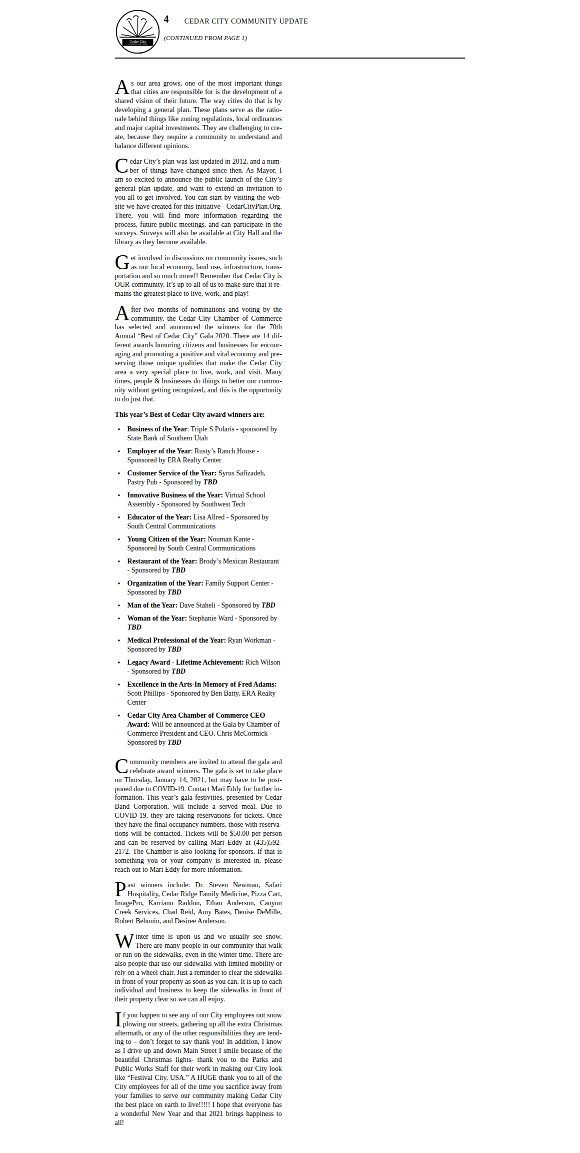Cedar City FESTIVAL CITY USA
4
Cedar City Community Update
(CONTINUED FROM PAGE 1)
As our area grows, one of the most important things that cities are responsible for is the development of a shared vision of their future. The way cities do that is by developing a general plan. These plans serve as the rationale behind things like zoning regulations, local ordinances and major capital investments. They are challenging to create, because they require a community to understand and balance different opinions.
Cedar City’s plan was last updated in 2012, and a number of things have changed since then. As Mayor, I am so excited to announce the public launch of the City’s general plan update, and want to extend an invitation to you all to get involved. You can start by visiting the website we have created for this initiative - CedarCityPlan.Org. There, you will find more information regarding the process, future public meetings, and can participate in the surveys. Surveys will also be available at City Hall and the library as they become available.
Get involved in discussions on community issues, such as our local economy, land use, infrastructure, transportation and so much more!! Remember that Cedar City is OUR community. It’s up to all of us to make sure that it remains the greatest place to live, work, and play!
After two months of nominations and voting by the community, the Cedar City Chamber of Commerce has selected and announced the winners for the 70th Annual “Best of Cedar City” Gala 2020. There are 14 different awards honoring citizens and businesses for encouraging and promoting a positive and vital economy and preserving those unique qualities that make the Cedar City area a very special place to live, work, and visit. Many times, people & businesses do things to better our community without getting recognized, and this is the opportunity to do just that.
This year’s Best of Cedar City award winners are:
Business of the Year: Triple S Polaris - sponsored by State Bank of Southern Utah
Employer of the Year: Rusty’s Ranch House - Sponsored by ERA Realty Center
Customer Service of the Year: Syrus Safizadeh, Pastry Pub - Sponsored by TBD
Innovative Business of the Year: Virtual School Assembly - Sponsored by Southwest Tech
Educator of the Year: Lisa Allred - Sponsored by South Central Communications
Young Citizen of the Year: Nouman Kante - Sponsored by South Central Communications
Restaurant of the Year: Brody’s Mexican Restaurant - Sponsored by TBD
Organization of the Year: Family Support Center - Sponsored by TBD
Man of the Year: Dave Staheli - Sponsored by TBD
Woman of the Year: Stephanie Ward - Sponsored by TBD
Medical Professional of the Year: Ryan Workman - Sponsored by TBD
Legacy Award - Lifetime Achievement: Rich Wilson - Sponsored by TBD
Excellence in the Arts-In Memory of Fred Adams: Scott Phillips - Sponsored by Ben Batty, ERA Realty Center
Cedar City Area Chamber of Commerce CEO Award: Will be announced at the Gala by Chamber of Commerce President and CEO, Chris McCormick - Sponsored by TBD
Community members are invited to attend the gala and celebrate award winners. The gala is set to take place on Thursday, January 14, 2021, but may have to be postponed due to COVID-19. Contact Mari Eddy for further information. This year’s gala festivities, presented by Cedar Band Corporation, will include a served meal. Due to COVID-19, they are taking reservations for tickets. Once they have the final occupancy numbers, those with reservations will be contacted. Tickets will be $50.00 per person and can be reserved by calling Mari Eddy at (435)592-2172. The Chamber is also looking for sponsors. If that is something you or your company is interested in, please reach out to Mari Eddy for more information.
Past winners include: Dr. Steven Newman, Safari Hospitality, Cedar Ridge Family Medicine, Pizza Cart, ImagePro, Karriann Raddon, Ethan Anderson, Canyon Creek Services, Chad Reid, Amy Bates, Denise DeMille, Robert Behunin, and Desiree Anderson.
Winter time is upon us and we usually see snow. There are many people in our community that walk or run on the sidewalks, even in the winter time. There are also people that use our sidewalks with limited mobility or rely on a wheel chair. Just a reminder to clear the sidewalks in front of your property as soon as you can. It is up to each individual and business to keep the sidewalks in front of their property clear so we can all enjoy.
If you happen to see any of our City employees out snow plowing our streets, gathering up all the extra Christmas aftermath, or any of the other responsibilities they are tending to – don’t forget to say thank you! In addition, I know as I drive up and down Main Street I smile because of the beautiful Christmas lights- thank you to the Parks and Public Works Staff for their work in making our City look like “Festival City, USA.” A HUGE thank you to all of the City employees for all of the time you sacrifice away from your families to serve our community making Cedar City the best place on earth to live!!!!! I hope that everyone has a wonderful New Year and that 2021 brings happiness to all!